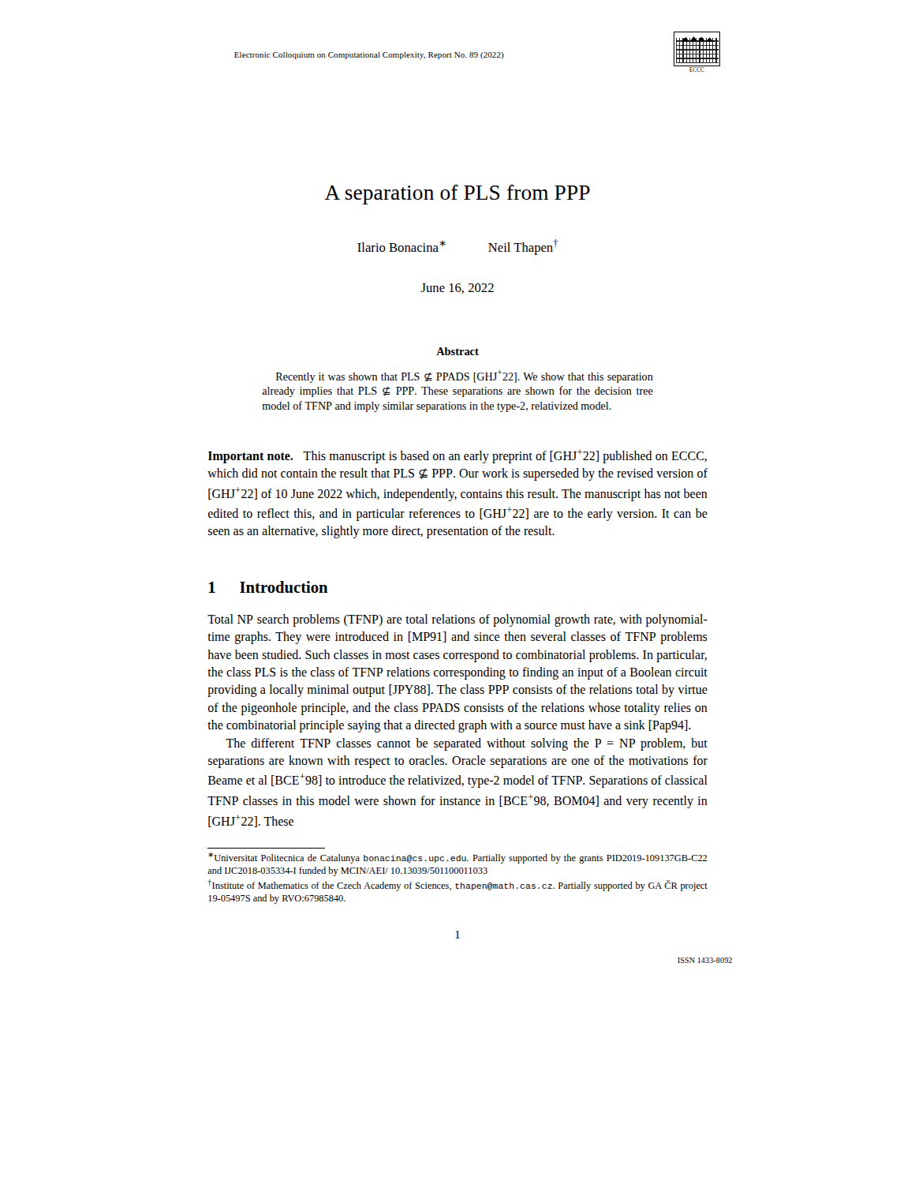Electronic Colloquium on Computational Complexity, Report No. 89 (2022)
ECCC
A separation of PLS from PPP
Ilario Bonacina∗ Neil Thapen†
June 16, 2022
Abstract
Recently it was shown that PLS ⊈ PPADS [GHJ+22]. We show that this separation already implies that PLS ⊈ PPP. These separations are shown for the decision tree model of TFNP and imply similar separations in the type-2, relativized model.
Important note. This manuscript is based on an early preprint of [GHJ+22] published on ECCC, which did not contain the result that PLS ⊈ PPP. Our work is superseded by the revised version of [GHJ+22] of 10 June 2022 which, independently, contains this result. The manuscript has not been edited to reflect this, and in particular references to [GHJ+22] are to the early version. It can be seen as an alternative, slightly more direct, presentation of the result.
1 Introduction
Total NP search problems (TFNP) are total relations of polynomial growth rate, with polynomial-time graphs. They were introduced in [MP91] and since then several classes of TFNP problems have been studied. Such classes in most cases correspond to combinatorial problems. In particular, the class PLS is the class of TFNP relations corresponding to finding an input of a Boolean circuit providing a locally minimal output [JPY88]. The class PPP consists of the relations total by virtue of the pigeonhole principle, and the class PPADS consists of the relations whose totality relies on the combinatorial principle saying that a directed graph with a source must have a sink [Pap94].
The different TFNP classes cannot be separated without solving the P = NP problem, but separations are known with respect to oracles. Oracle separations are one of the motivations for Beame et al [BCE+98] to introduce the relativized, type-2 model of TFNP. Separations of classical TFNP classes in this model were shown for instance in [BCE+98, BOM04] and very recently in [GHJ+22]. These
∗Universitat Politecnica de Catalunya bonacina@cs.upc.edu. Partially supported by the grants PID2019-109137GB-C22 and IJC2018-035334-I funded by MCIN/AEI/ 10.13039/501100011033
†Institute of Mathematics of the Czech Academy of Sciences, thapen@math.cas.cz. Partially supported by GA ČR project 19-05497S and by RVO:67985840.
1
ISSN 1433-8092